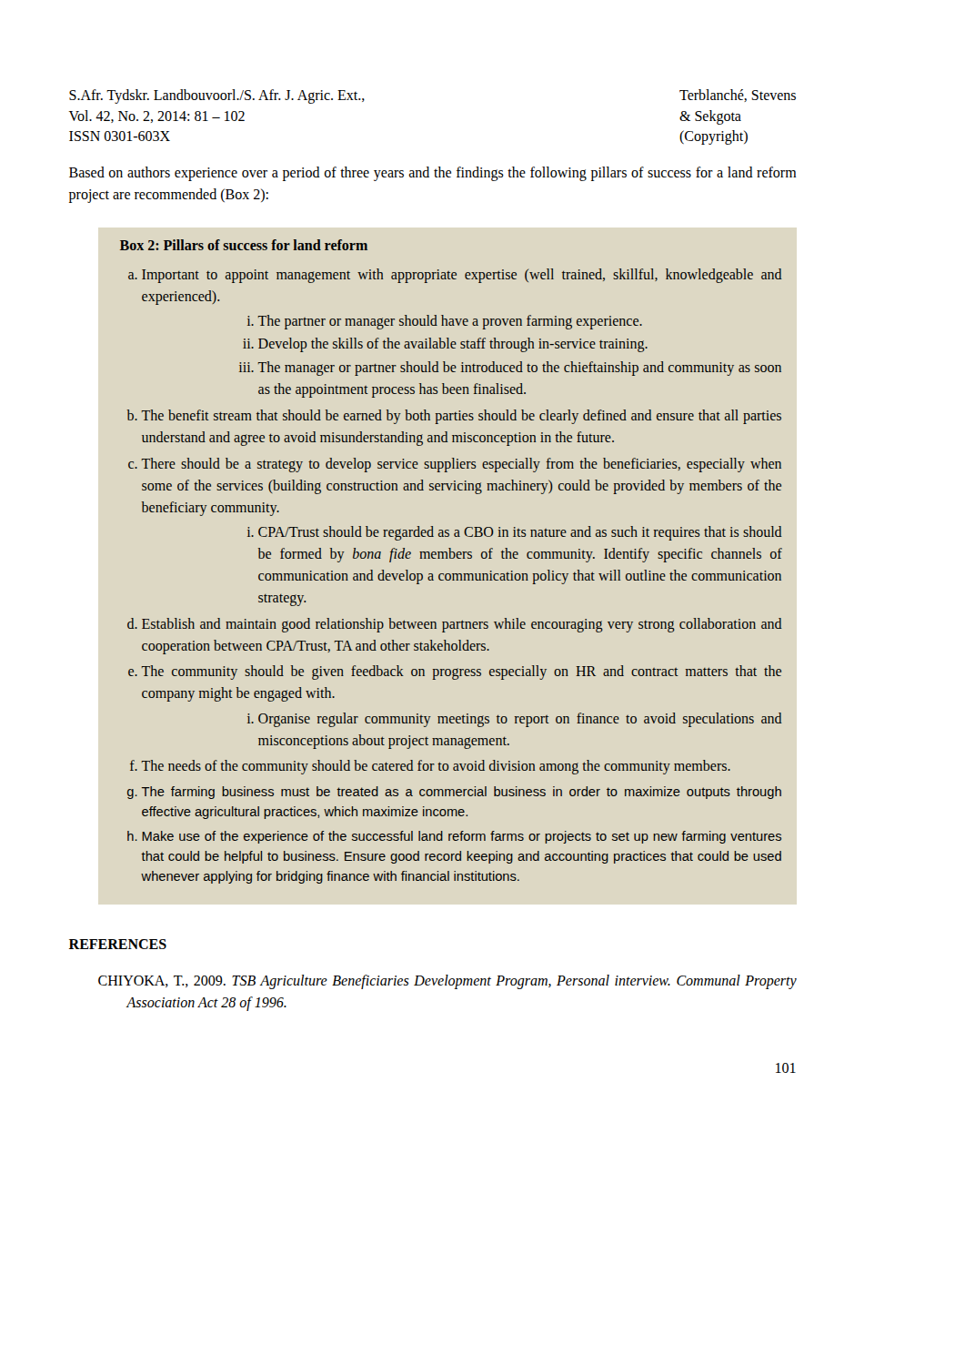S.Afr. Tydskr. Landbouvoorl./S. Afr. J. Agric. Ext.,
Vol. 42, No. 2, 2014: 81 – 102
ISSN 0301-603X
Terblanché, Stevens
& Sekgota
(Copyright)
Based on authors experience over a period of three years and the findings the following pillars of success for a land reform project are recommended (Box 2):
Box 2: Pillars of success for land reform
Important to appoint management with appropriate expertise (well trained, skillful, knowledgeable and experienced).
The partner or manager should have a proven farming experience.
Develop the skills of the available staff through in-service training.
The manager or partner should be introduced to the chieftainship and community as soon as the appointment process has been finalised.
The benefit stream that should be earned by both parties should be clearly defined and ensure that all parties understand and agree to avoid misunderstanding and misconception in the future.
There should be a strategy to develop service suppliers especially from the beneficiaries, especially when some of the services (building construction and servicing machinery) could be provided by members of the beneficiary community.
CPA/Trust should be regarded as a CBO in its nature and as such it requires that is should be formed by bona fide members of the community. Identify specific channels of communication and develop a communication policy that will outline the communication strategy.
Establish and maintain good relationship between partners while encouraging very strong collaboration and cooperation between CPA/Trust, TA and other stakeholders.
The community should be given feedback on progress especially on HR and contract matters that the company might be engaged with.
Organise regular community meetings to report on finance to avoid speculations and misconceptions about project management.
The needs of the community should be catered for to avoid division among the community members.
The farming business must be treated as a commercial business in order to maximize outputs through effective agricultural practices, which maximize income.
Make use of the experience of the successful land reform farms or projects to set up new farming ventures that could be helpful to business. Ensure good record keeping and accounting practices that could be used whenever applying for bridging finance with financial institutions.
REFERENCES
CHIYOKA, T., 2009. TSB Agriculture Beneficiaries Development Program, Personal interview. Communal Property Association Act 28 of 1996.
101